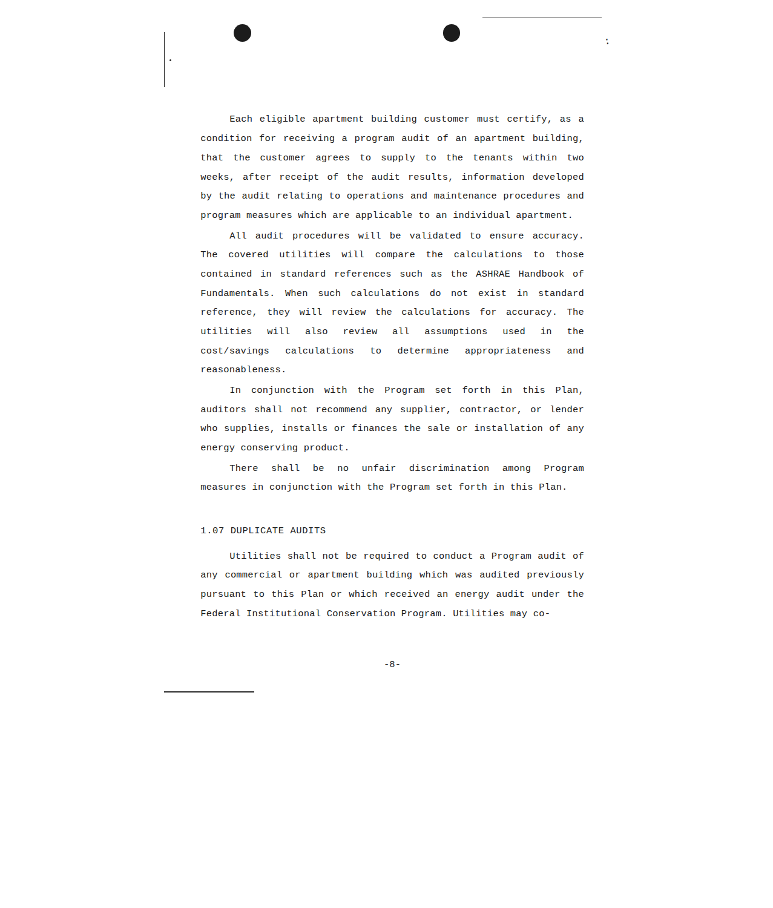:
Each eligible apartment building customer must certify, as a condition for receiving a program audit of an apartment building, that the customer agrees to supply to the tenants within two weeks, after receipt of the audit results, information developed by the audit relating to operations and maintenance procedures and program measures which are applicable to an individual apartment.
All audit procedures will be validated to ensure accuracy. The covered utilities will compare the calculations to those contained in standard references such as the ASHRAE Handbook of Fundamentals. When such calculations do not exist in standard reference, they will review the calculations for accuracy. The utilities will also review all assumptions used in the cost/savings calculations to determine appropriateness and reasonableness.
In conjunction with the Program set forth in this Plan, auditors shall not recommend any supplier, contractor, or lender who supplies, installs or finances the sale or installation of any energy conserving product.
There shall be no unfair discrimination among Program measures in conjunction with the Program set forth in this Plan.
1.07 DUPLICATE AUDITS
Utilities shall not be required to conduct a Program audit of any commercial or apartment building which was audited previously pursuant to this Plan or which received an energy audit under the Federal Institutional Conservation Program. Utilities may co-
-8-